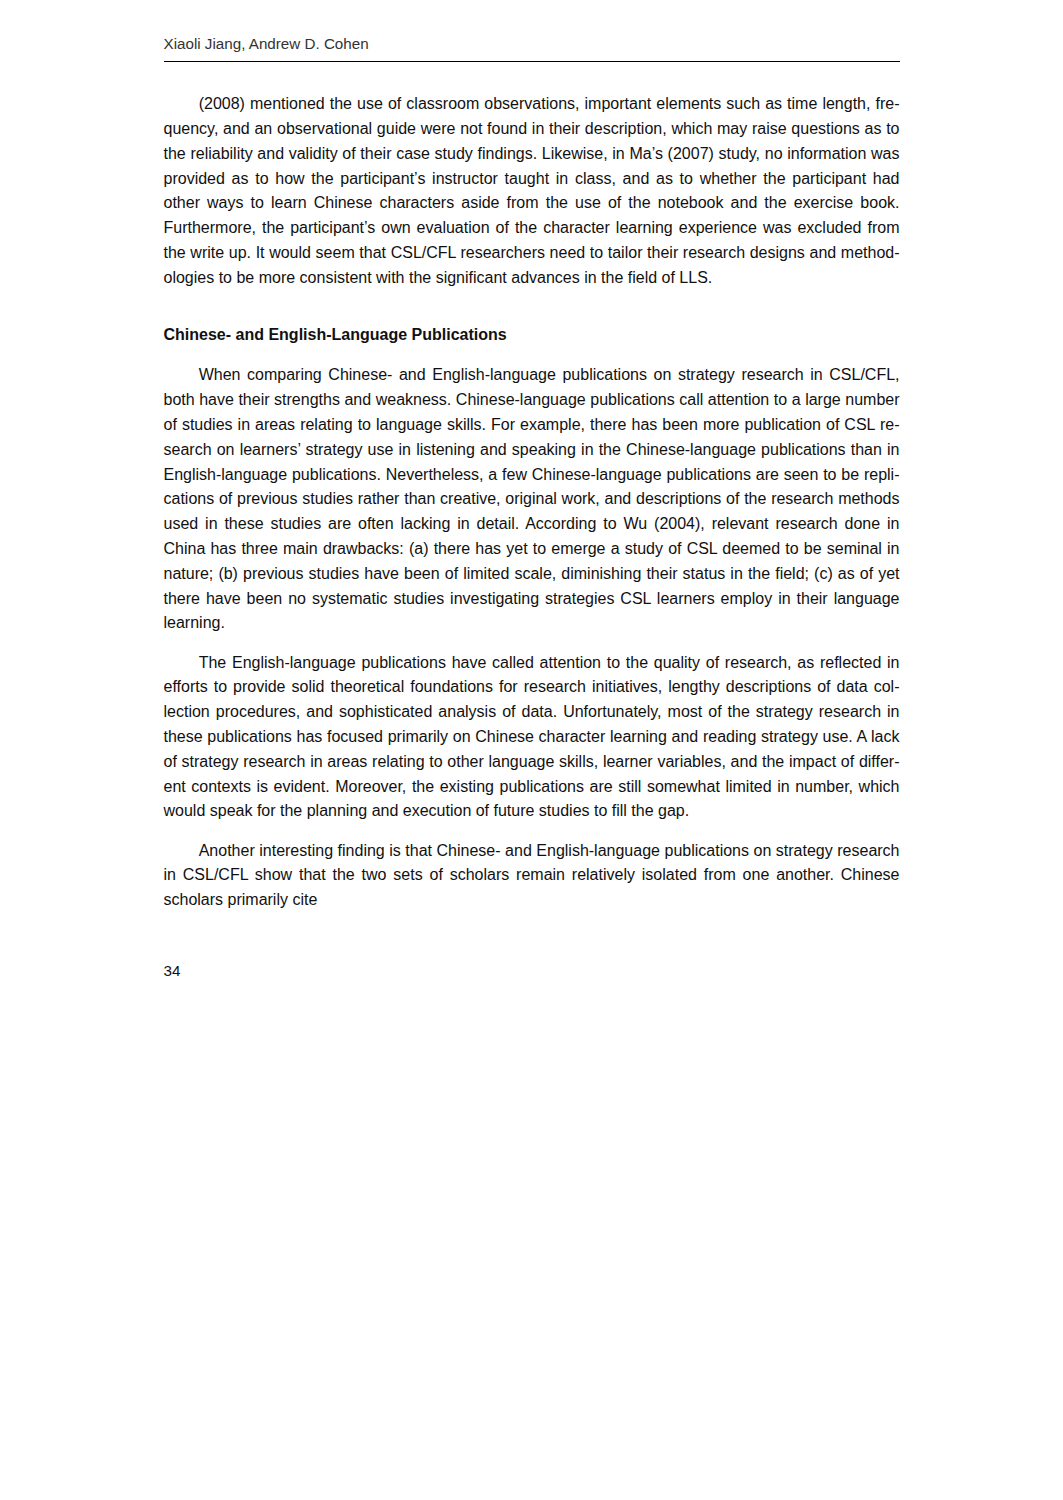Xiaoli Jiang, Andrew D. Cohen
(2008) mentioned the use of classroom observations, important elements such as time length, frequency, and an observational guide were not found in their description, which may raise questions as to the reliability and validity of their case study findings. Likewise, in Ma’s (2007) study, no information was provided as to how the participant’s instructor taught in class, and as to whether the participant had other ways to learn Chinese characters aside from the use of the notebook and the exercise book. Furthermore, the participant’s own evaluation of the character learning experience was excluded from the write up. It would seem that CSL/CFL researchers need to tailor their research designs and methodologies to be more consistent with the significant advances in the field of LLS.
Chinese- and English-Language Publications
When comparing Chinese- and English-language publications on strategy research in CSL/CFL, both have their strengths and weakness. Chinese-language publications call attention to a large number of studies in areas relating to language skills. For example, there has been more publication of CSL research on learners’ strategy use in listening and speaking in the Chinese-language publications than in English-language publications. Nevertheless, a few Chinese-language publications are seen to be replications of previous studies rather than creative, original work, and descriptions of the research methods used in these studies are often lacking in detail. According to Wu (2004), relevant research done in China has three main drawbacks: (a) there has yet to emerge a study of CSL deemed to be seminal in nature; (b) previous studies have been of limited scale, diminishing their status in the field; (c) as of yet there have been no systematic studies investigating strategies CSL learners employ in their language learning.
The English-language publications have called attention to the quality of research, as reflected in efforts to provide solid theoretical foundations for research initiatives, lengthy descriptions of data collection procedures, and sophisticated analysis of data. Unfortunately, most of the strategy research in these publications has focused primarily on Chinese character learning and reading strategy use. A lack of strategy research in areas relating to other language skills, learner variables, and the impact of different contexts is evident. Moreover, the existing publications are still somewhat limited in number, which would speak for the planning and execution of future studies to fill the gap.
Another interesting finding is that Chinese- and English-language publications on strategy research in CSL/CFL show that the two sets of scholars remain relatively isolated from one another. Chinese scholars primarily cite
34